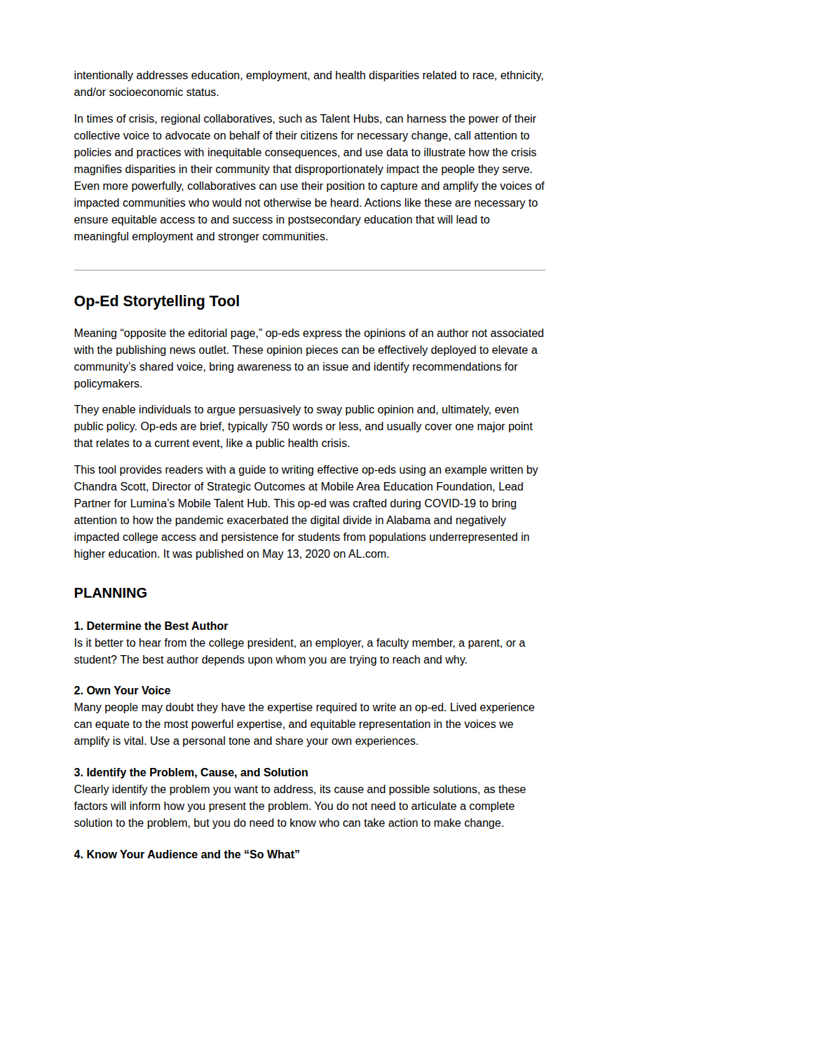intentionally addresses education, employment, and health disparities related to race, ethnicity, and/or socioeconomic status.
In times of crisis, regional collaboratives, such as Talent Hubs, can harness the power of their collective voice to advocate on behalf of their citizens for necessary change, call attention to policies and practices with inequitable consequences, and use data to illustrate how the crisis magnifies disparities in their community that disproportionately impact the people they serve. Even more powerfully, collaboratives can use their position to capture and amplify the voices of impacted communities who would not otherwise be heard. Actions like these are necessary to ensure equitable access to and success in postsecondary education that will lead to meaningful employment and stronger communities.
Op-Ed Storytelling Tool
Meaning “opposite the editorial page,” op-eds express the opinions of an author not associated with the publishing news outlet. These opinion pieces can be effectively deployed to elevate a community’s shared voice, bring awareness to an issue and identify recommendations for policymakers.
They enable individuals to argue persuasively to sway public opinion and, ultimately, even public policy. Op-eds are brief, typically 750 words or less, and usually cover one major point that relates to a current event, like a public health crisis.
This tool provides readers with a guide to writing effective op-eds using an example written by Chandra Scott, Director of Strategic Outcomes at Mobile Area Education Foundation, Lead Partner for Lumina’s Mobile Talent Hub. This op-ed was crafted during COVID-19 to bring attention to how the pandemic exacerbated the digital divide in Alabama and negatively impacted college access and persistence for students from populations underrepresented in higher education. It was published on May 13, 2020 on AL.com.
PLANNING
1. Determine the Best Author
Is it better to hear from the college president, an employer, a faculty member, a parent, or a student? The best author depends upon whom you are trying to reach and why.
2. Own Your Voice
Many people may doubt they have the expertise required to write an op-ed. Lived experience can equate to the most powerful expertise, and equitable representation in the voices we amplify is vital. Use a personal tone and share your own experiences.
3. Identify the Problem, Cause, and Solution
Clearly identify the problem you want to address, its cause and possible solutions, as these factors will inform how you present the problem. You do not need to articulate a complete solution to the problem, but you do need to know who can take action to make change.
4. Know Your Audience and the “So What”